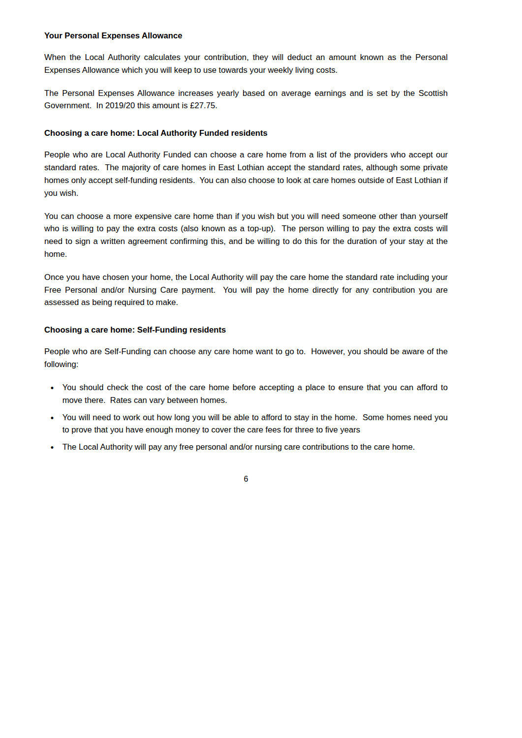Your Personal Expenses Allowance
When the Local Authority calculates your contribution, they will deduct an amount known as the Personal Expenses Allowance which you will keep to use towards your weekly living costs.
The Personal Expenses Allowance increases yearly based on average earnings and is set by the Scottish Government. In 2019/20 this amount is £27.75.
Choosing a care home: Local Authority Funded residents
People who are Local Authority Funded can choose a care home from a list of the providers who accept our standard rates. The majority of care homes in East Lothian accept the standard rates, although some private homes only accept self-funding residents. You can also choose to look at care homes outside of East Lothian if you wish.
You can choose a more expensive care home than if you wish but you will need someone other than yourself who is willing to pay the extra costs (also known as a top-up). The person willing to pay the extra costs will need to sign a written agreement confirming this, and be willing to do this for the duration of your stay at the home.
Once you have chosen your home, the Local Authority will pay the care home the standard rate including your Free Personal and/or Nursing Care payment. You will pay the home directly for any contribution you are assessed as being required to make.
Choosing a care home: Self-Funding residents
People who are Self-Funding can choose any care home want to go to. However, you should be aware of the following:
You should check the cost of the care home before accepting a place to ensure that you can afford to move there. Rates can vary between homes.
You will need to work out how long you will be able to afford to stay in the home. Some homes need you to prove that you have enough money to cover the care fees for three to five years
The Local Authority will pay any free personal and/or nursing care contributions to the care home.
6